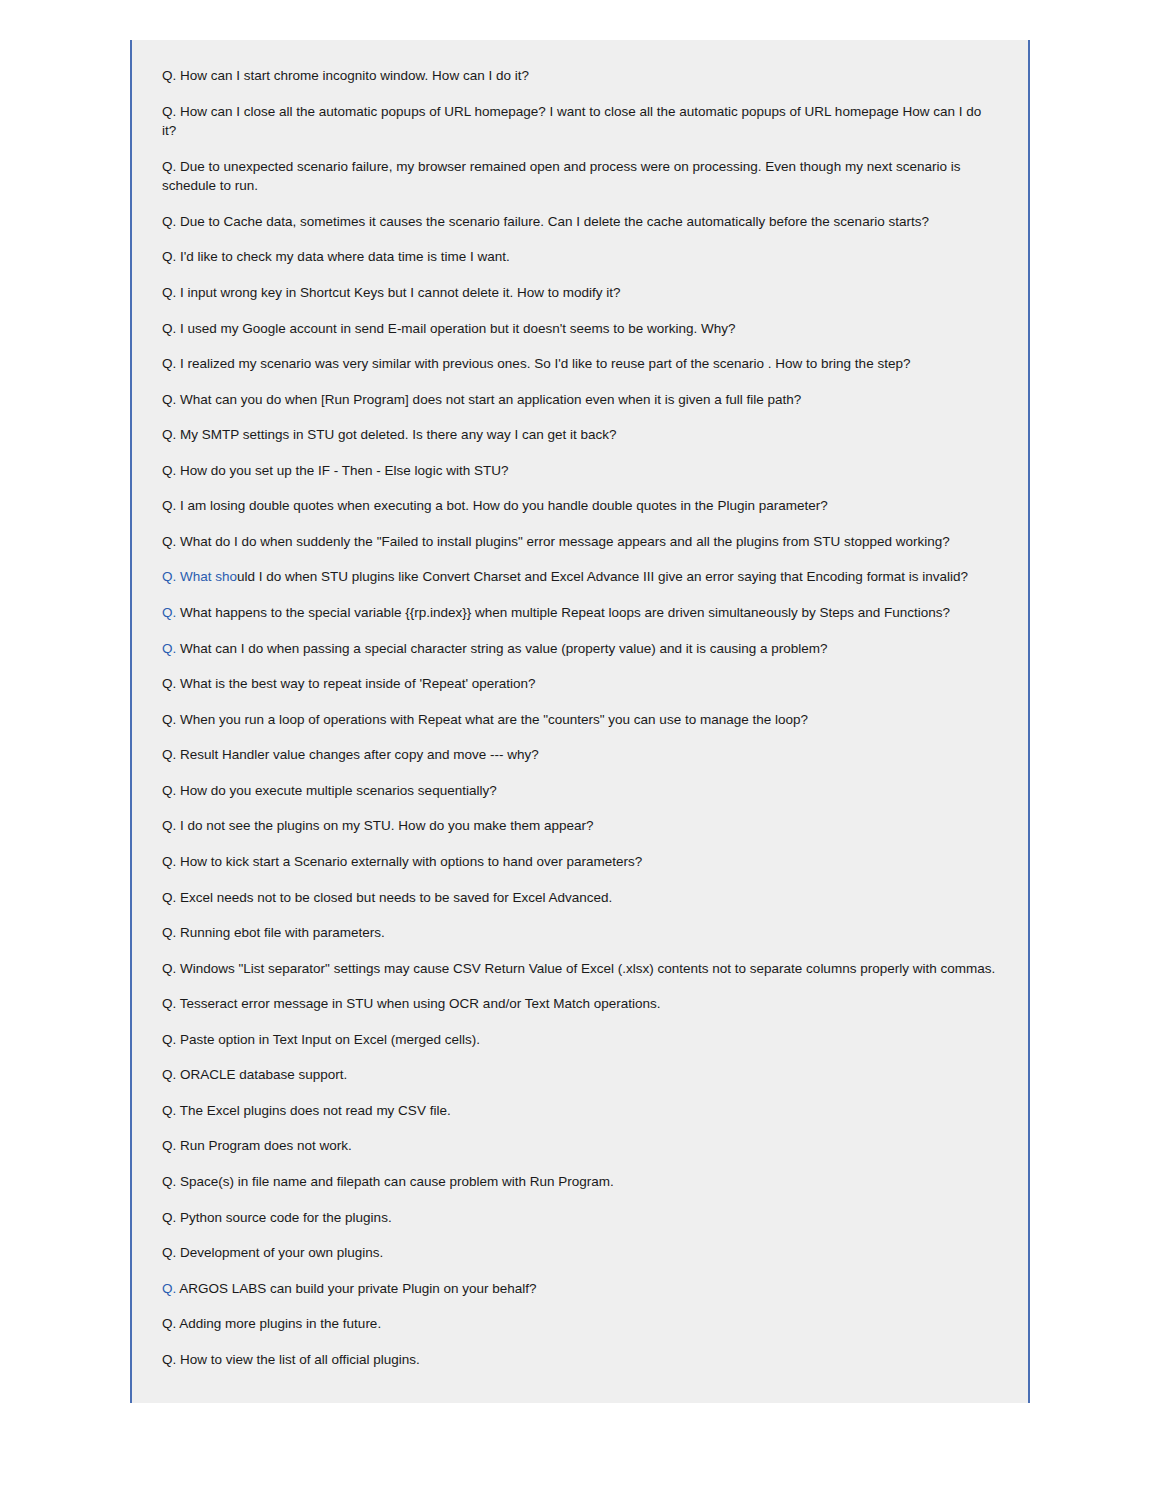Q. How can I start chrome incognito window. How can I do it?
Q. How can I close all the automatic popups of URL homepage? I want to close all the automatic popups of URL homepage How can I do it?
Q. Due to unexpected scenario failure, my browser remained open and process were on processing. Even though my next scenario is schedule to run.
Q. Due to Cache data, sometimes it causes the scenario failure. Can I delete the cache automatically before the scenario starts?
Q. I'd like to check my data where data time is time I want.
Q. I input wrong key in Shortcut Keys but I cannot delete it. How to modify it?
Q. I used my Google account in send E-mail operation but it doesn't seems to be working. Why?
Q. I realized my scenario was very similar with previous ones. So I'd like to reuse part of the scenario . How to bring the step?
Q. What can you do when [Run Program] does not start an application even when it is given a full file path?
Q. My SMTP settings in STU got deleted. Is there any way I can get it back?
Q. How do you set up the IF - Then - Else logic with STU?
Q. I am losing double quotes when executing a bot. How do you handle double quotes in the Plugin parameter?
Q. What do I do when suddenly the "Failed to install plugins" error message appears and all the plugins from STU stopped working?
Q. What should I do when STU plugins like Convert Charset and Excel Advance III give an error saying that Encoding format is invalid?
Q. What happens to the special variable {{rp.index}} when multiple Repeat loops are driven simultaneously by Steps and Functions?
Q. What can I do when passing a special character string as value (property value) and it is causing a problem?
Q. What is the best way to repeat inside of 'Repeat' operation?
Q. When you run a loop of operations with Repeat what are the "counters" you can use to manage the loop?
Q. Result Handler value changes after copy and move --- why?
Q. How do you execute multiple scenarios sequentially?
Q. I do not see the plugins on my STU. How do you make them appear?
Q. How to kick start a Scenario externally with options to hand over parameters?
Q. Excel needs not to be closed but needs to be saved for Excel Advanced.
Q. Running ebot file with parameters.
Q. Windows "List separator" settings may cause CSV Return Value of Excel (.xlsx) contents not to separate columns properly with commas.
Q. Tesseract error message in STU when using OCR and/or Text Match operations.
Q. Paste option in Text Input on Excel (merged cells).
Q. ORACLE database support.
Q. The Excel plugins does not read my CSV file.
Q. Run Program does not work.
Q. Space(s) in file name and filepath can cause problem with Run Program.
Q. Python source code for the plugins.
Q. Development of your own plugins.
Q. ARGOS LABS can build your private Plugin on your behalf?
Q. Adding more plugins in the future.
Q. How to view the list of all official plugins.